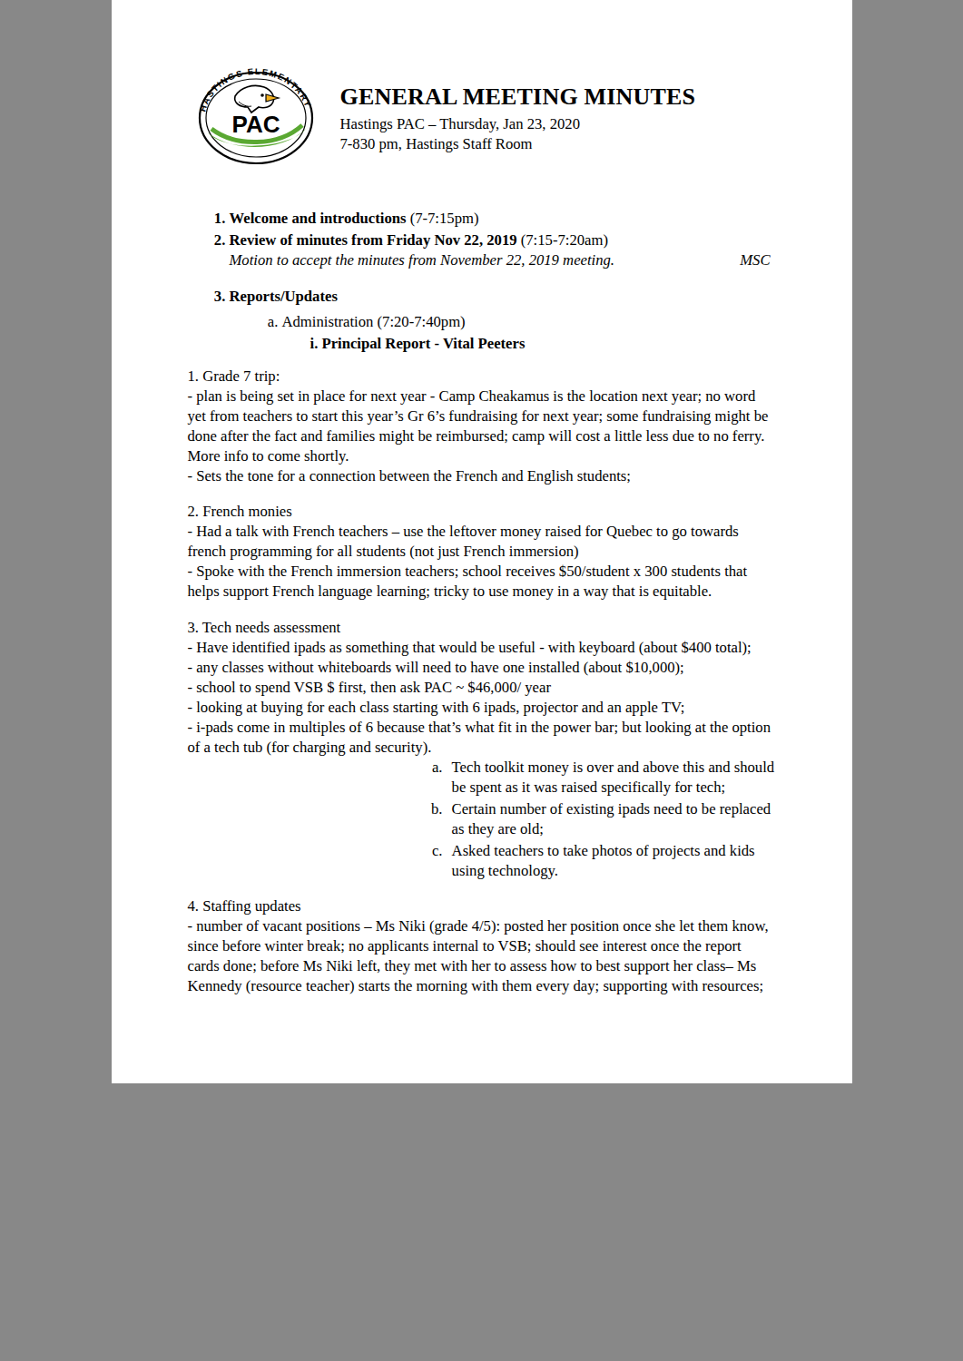HASTINGS ELEMENTARY PAC
GENERAL MEETING MINUTES
Hastings PAC – Thursday, Jan 23, 2020
7-830 pm, Hastings Staff Room
Welcome and introductions (7-7:15pm)
Review of minutes from Friday Nov 22, 2019 (7:15-7:20am)
Motion to accept the minutes from November 22, 2019 meeting. MSC
Reports/Updates
Administration (7:20-7:40pm)
Principal Report - Vital Peeters
1. Grade 7 trip:
- plan is being set in place for next year - Camp Cheakamus is the location next year; no word yet from teachers to start this year’s Gr 6’s fundraising for next year; some fundraising might be done after the fact and families might be reimbursed; camp will cost a little less due to no ferry. More info to come shortly.
- Sets the tone for a connection between the French and English students;
2. French monies
- Had a talk with French teachers – use the leftover money raised for Quebec to go towards french programming for all students (not just French immersion)
- Spoke with the French immersion teachers; school receives $50/student x 300 students that helps support French language learning; tricky to use money in a way that is equitable.
3. Tech needs assessment
- Have identified ipads as something that would be useful - with keyboard (about $400 total);
- any classes without whiteboards will need to have one installed (about $10,000);
- school to spend VSB $ first, then ask PAC ~ $46,000/ year
- looking at buying for each class starting with 6 ipads, projector and an apple TV;
- i-pads come in multiples of 6 because that’s what fit in the power bar; but looking at the option of a tech tub (for charging and security).
Tech toolkit money is over and above this and should be spent as it was raised specifically for tech;
Certain number of existing ipads need to be replaced as they are old;
Asked teachers to take photos of projects and kids using technology.
4. Staffing updates
- number of vacant positions – Ms Niki (grade 4/5): posted her position once she let them know, since before winter break; no applicants internal to VSB; should see interest once the report cards done; before Ms Niki left, they met with her to assess how to best support her class– Ms Kennedy (resource teacher) starts the morning with them every day; supporting with resources;